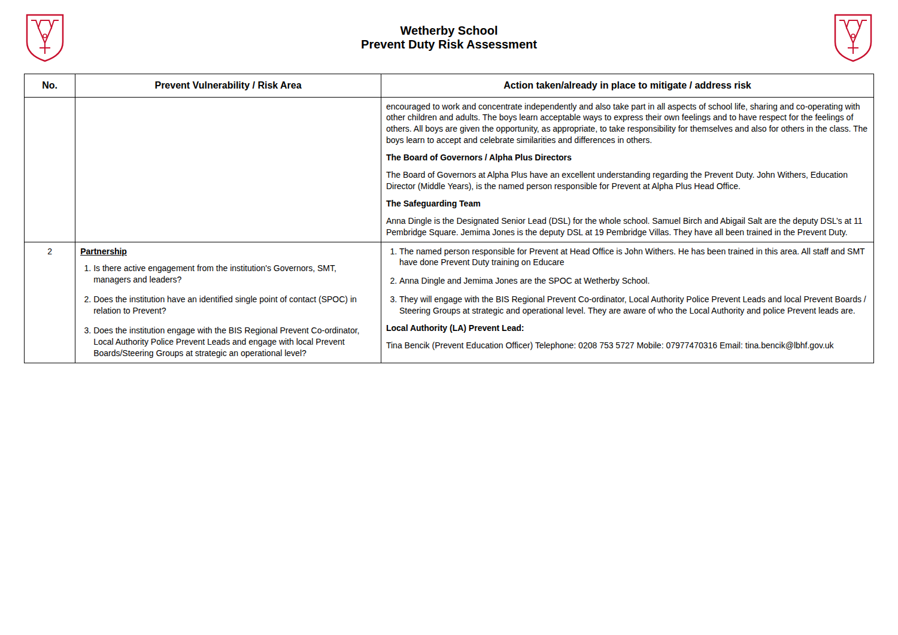Wetherby School
Prevent Duty Risk Assessment
| No. | Prevent Vulnerability / Risk Area | Action taken/already in place to mitigate / address risk |
| --- | --- | --- |
| | | encouraged to work and concentrate independently and also take part in all aspects of school life, sharing and co-operating with other children and adults. The boys learn acceptable ways to express their own feelings and to have respect for the feelings of others. All boys are given the opportunity, as appropriate, to take responsibility for themselves and also for others in the class. The boys learn to accept and celebrate similarities and differences in others. The Board of Governors / Alpha Plus Directors The Board of Governors at Alpha Plus have an excellent understanding regarding the Prevent Duty. John Withers, Education Director (Middle Years), is the named person responsible for Prevent at Alpha Plus Head Office. The Safeguarding Team Anna Dingle is the Designated Senior Lead (DSL) for the whole school. Samuel Birch and Abigail Salt are the deputy DSL’s at 11 Pembridge Square. Jemima Jones is the deputy DSL at 19 Pembridge Villas. They have all been trained in the Prevent Duty. |
| 2 | Partnership Is there active engagement from the institution's Governors, SMT, managers and leaders? Does the institution have an identified single point of contact (SPOC) in relation to Prevent? Does the institution engage with the BIS Regional Prevent Co-ordinator, Local Authority Police Prevent Leads and engage with local Prevent Boards/Steering Groups at strategic an operational level? | The named person responsible for Prevent at Head Office is John Withers. He has been trained in this area. All staff and SMT have done Prevent Duty training on Educare Anna Dingle and Jemima Jones are the SPOC at Wetherby School. They will engage with the BIS Regional Prevent Co-ordinator, Local Authority Police Prevent Leads and local Prevent Boards / Steering Groups at strategic and operational level. They are aware of who the Local Authority and police Prevent leads are. Local Authority (LA) Prevent Lead: Tina Bencik (Prevent Education Officer) Telephone: 0208 753 5727 Mobile: 07977470316 Email: tina.bencik@lbhf.gov.uk |